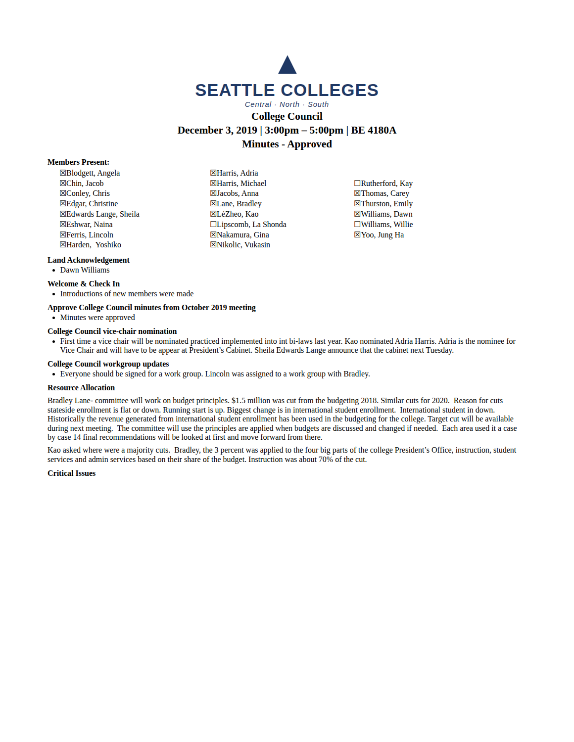▲
SEATTLE COLLEGES
Central · North · South
College Council
December 3, 2019 | 3:00pm – 5:00pm | BE 4180A
Minutes - Approved
Members Present:
| ☒ Blodgett, Angela | ☒ Harris, Adria | |
| ☒ Chin, Jacob | ☒ Harris, Michael | ☐ Rutherford, Kay |
| ☒ Conley, Chris | ☒ Jacobs, Anna | ☒ Thomas, Carey |
| ☒ Edgar, Christine | ☒ Lane, Bradley | ☒ Thurston, Emily |
| ☒ Edwards Lange, Sheila | ☒ LéZheo, Kao | ☒ Williams, Dawn |
| ☒ Eshwar, Naina | ☐ Lipscomb, La Shonda | ☐ Williams, Willie |
| ☒ Ferris, Lincoln | ☒ Nakamura, Gina | ☒ Yoo, Jung Ha |
| ☒ Harden, Yoshiko | ☒ Nikolic, Vukasin | |
Land Acknowledgement
Dawn Williams
Welcome & Check In
Introductions of new members were made
Approve College Council minutes from October 2019 meeting
Minutes were approved
College Council vice-chair nomination
First time a vice chair will be nominated practiced implemented into int bi-laws last year. Kao nominated Adria Harris. Adria is the nominee for Vice Chair and will have to be appear at President’s Cabinet. Sheila Edwards Lange announce that the cabinet next Tuesday.
College Council workgroup updates
Everyone should be signed for a work group. Lincoln was assigned to a work group with Bradley.
Resource Allocation
Bradley Lane- committee will work on budget principles. $1.5 million was cut from the budgeting 2018. Similar cuts for 2020. Reason for cuts stateside enrollment is flat or down. Running start is up. Biggest change is in international student enrollment. International student in down. Historically the revenue generated from international student enrollment has been used in the budgeting for the college. Target cut will be available during next meeting. The committee will use the principles are applied when budgets are discussed and changed if needed. Each area used it a case by case 14 final recommendations will be looked at first and move forward from there.
Kao asked where were a majority cuts. Bradley, the 3 percent was applied to the four big parts of the college President’s Office, instruction, student services and admin services based on their share of the budget. Instruction was about 70% of the cut.
Critical Issues